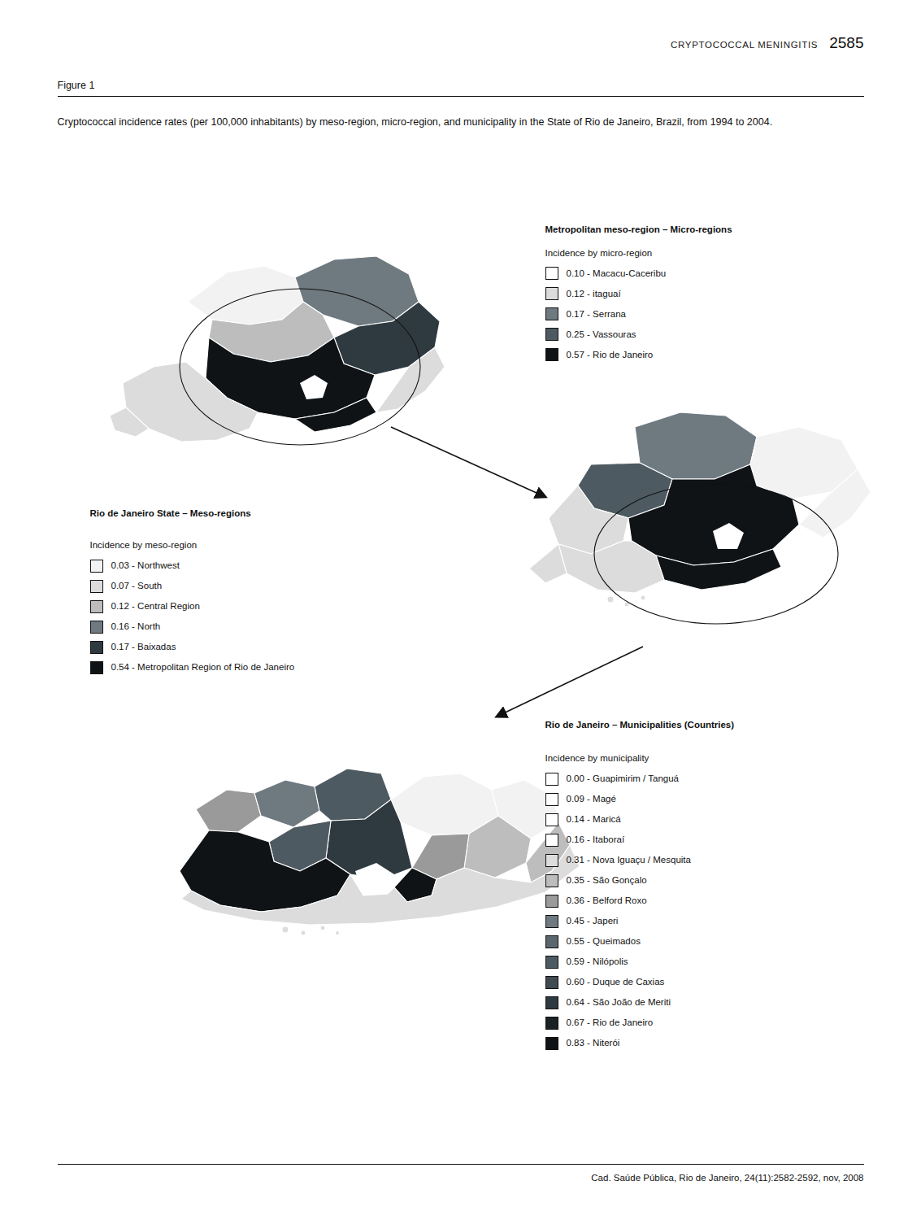Cryptococcal meningitis 2585
Figure 1
Cryptococcal incidence rates (per 100,000 inhabitants) by meso-region, micro-region, and municipality in the State of Rio de Janeiro, Brazil, from 1994 to 2004.
Rio de Janeiro State – Meso-regions
Incidence by meso-region
0.03 - Northwest
0.07 - South
0.12 - Central Region
0.16 - North
0.17 - Baixadas
0.54 - Metropolitan Region of Rio de Janeiro
Metropolitan meso-region – Micro-regions
Incidence by micro-region
0.10 - Macacu-Caceribu
0.12 - itaguaí
0.17 - Serrana
0.25 - Vassouras
0.57 - Rio de Janeiro
Rio de Janeiro – Municipalities (Countries)
Incidence by municipality
0.00 - Guapimirim / Tanguá
0.09 - Magé
0.14 - Maricá
0.16 - Itaboraí
0.31 - Nova Iguaçu / Mesquita
0.35 - São Gonçalo
0.36 - Belford Roxo
0.45 - Japeri
0.55 - Queimados
0.59 - Nilópolis
0.60 - Duque de Caxias
0.64 - São João de Meriti
0.67 - Rio de Janeiro
0.83 - Niterói
Cad. Saúde Pública, Rio de Janeiro, 24(11):2582-2592, nov, 2008